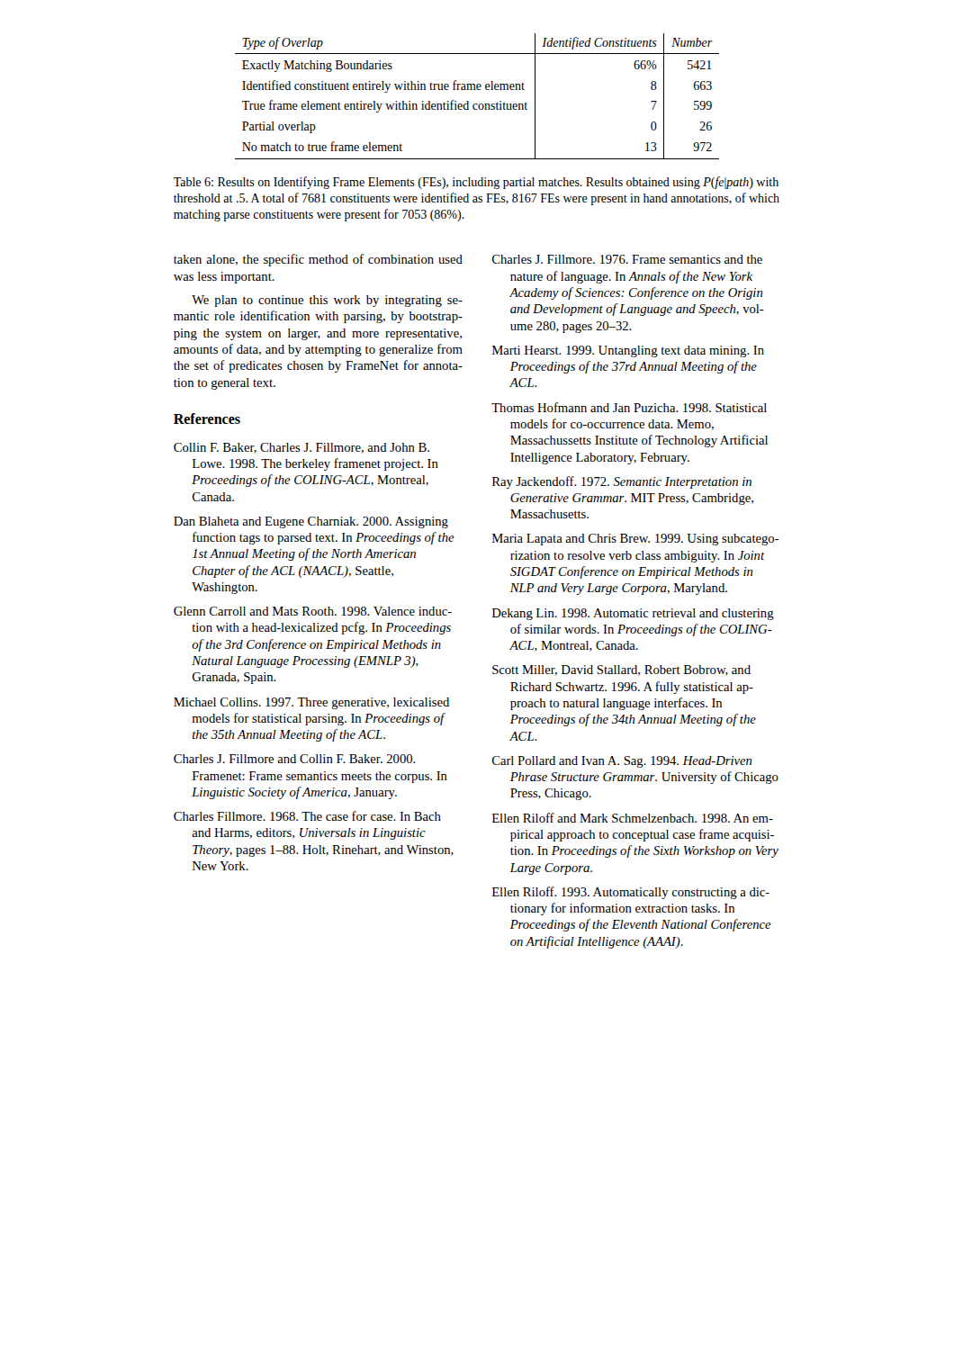| Type of Overlap | Identified Constituents | Number |
| --- | --- | --- |
| Exactly Matching Boundaries | 66% | 5421 |
| Identified constituent entirely within true frame element | 8 | 663 |
| True frame element entirely within identified constituent | 7 | 599 |
| Partial overlap | 0 | 26 |
| No match to true frame element | 13 | 972 |
Table 6: Results on Identifying Frame Elements (FEs), including partial matches. Results obtained using P(fe|path) with threshold at .5. A total of 7681 constituents were identified as FEs, 8167 FEs were present in hand annotations, of which matching parse constituents were present for 7053 (86%).
taken alone, the specific method of combination used was less important.
We plan to continue this work by integrating semantic role identification with parsing, by bootstrapping the system on larger, and more representative, amounts of data, and by attempting to generalize from the set of predicates chosen by FrameNet for annotation to general text.
References
Collin F. Baker, Charles J. Fillmore, and John B. Lowe. 1998. The berkeley framenet project. In Proceedings of the COLING-ACL, Montreal, Canada.
Dan Blaheta and Eugene Charniak. 2000. Assigning function tags to parsed text. In Proceedings of the 1st Annual Meeting of the North American Chapter of the ACL (NAACL), Seattle, Washington.
Glenn Carroll and Mats Rooth. 1998. Valence induction with a head-lexicalized pcfg. In Proceedings of the 3rd Conference on Empirical Methods in Natural Language Processing (EMNLP 3), Granada, Spain.
Michael Collins. 1997. Three generative, lexicalised models for statistical parsing. In Proceedings of the 35th Annual Meeting of the ACL.
Charles J. Fillmore and Collin F. Baker. 2000. Framenet: Frame semantics meets the corpus. In Linguistic Society of America, January.
Charles Fillmore. 1968. The case for case. In Bach and Harms, editors, Universals in Linguistic Theory, pages 1–88. Holt, Rinehart, and Winston, New York.
Charles J. Fillmore. 1976. Frame semantics and the nature of language. In Annals of the New York Academy of Sciences: Conference on the Origin and Development of Language and Speech, volume 280, pages 20–32.
Marti Hearst. 1999. Untangling text data mining. In Proceedings of the 37rd Annual Meeting of the ACL.
Thomas Hofmann and Jan Puzicha. 1998. Statistical models for co-occurrence data. Memo, Massachussetts Institute of Technology Artificial Intelligence Laboratory, February.
Ray Jackendoff. 1972. Semantic Interpretation in Generative Grammar. MIT Press, Cambridge, Massachusetts.
Maria Lapata and Chris Brew. 1999. Using subcategorization to resolve verb class ambiguity. In Joint SIGDAT Conference on Empirical Methods in NLP and Very Large Corpora, Maryland.
Dekang Lin. 1998. Automatic retrieval and clustering of similar words. In Proceedings of the COLING-ACL, Montreal, Canada.
Scott Miller, David Stallard, Robert Bobrow, and Richard Schwartz. 1996. A fully statistical approach to natural language interfaces. In Proceedings of the 34th Annual Meeting of the ACL.
Carl Pollard and Ivan A. Sag. 1994. Head-Driven Phrase Structure Grammar. University of Chicago Press, Chicago.
Ellen Riloff and Mark Schmelzenbach. 1998. An empirical approach to conceptual case frame acquisition. In Proceedings of the Sixth Workshop on Very Large Corpora.
Ellen Riloff. 1993. Automatically constructing a dictionary for information extraction tasks. In Proceedings of the Eleventh National Conference on Artificial Intelligence (AAAI).